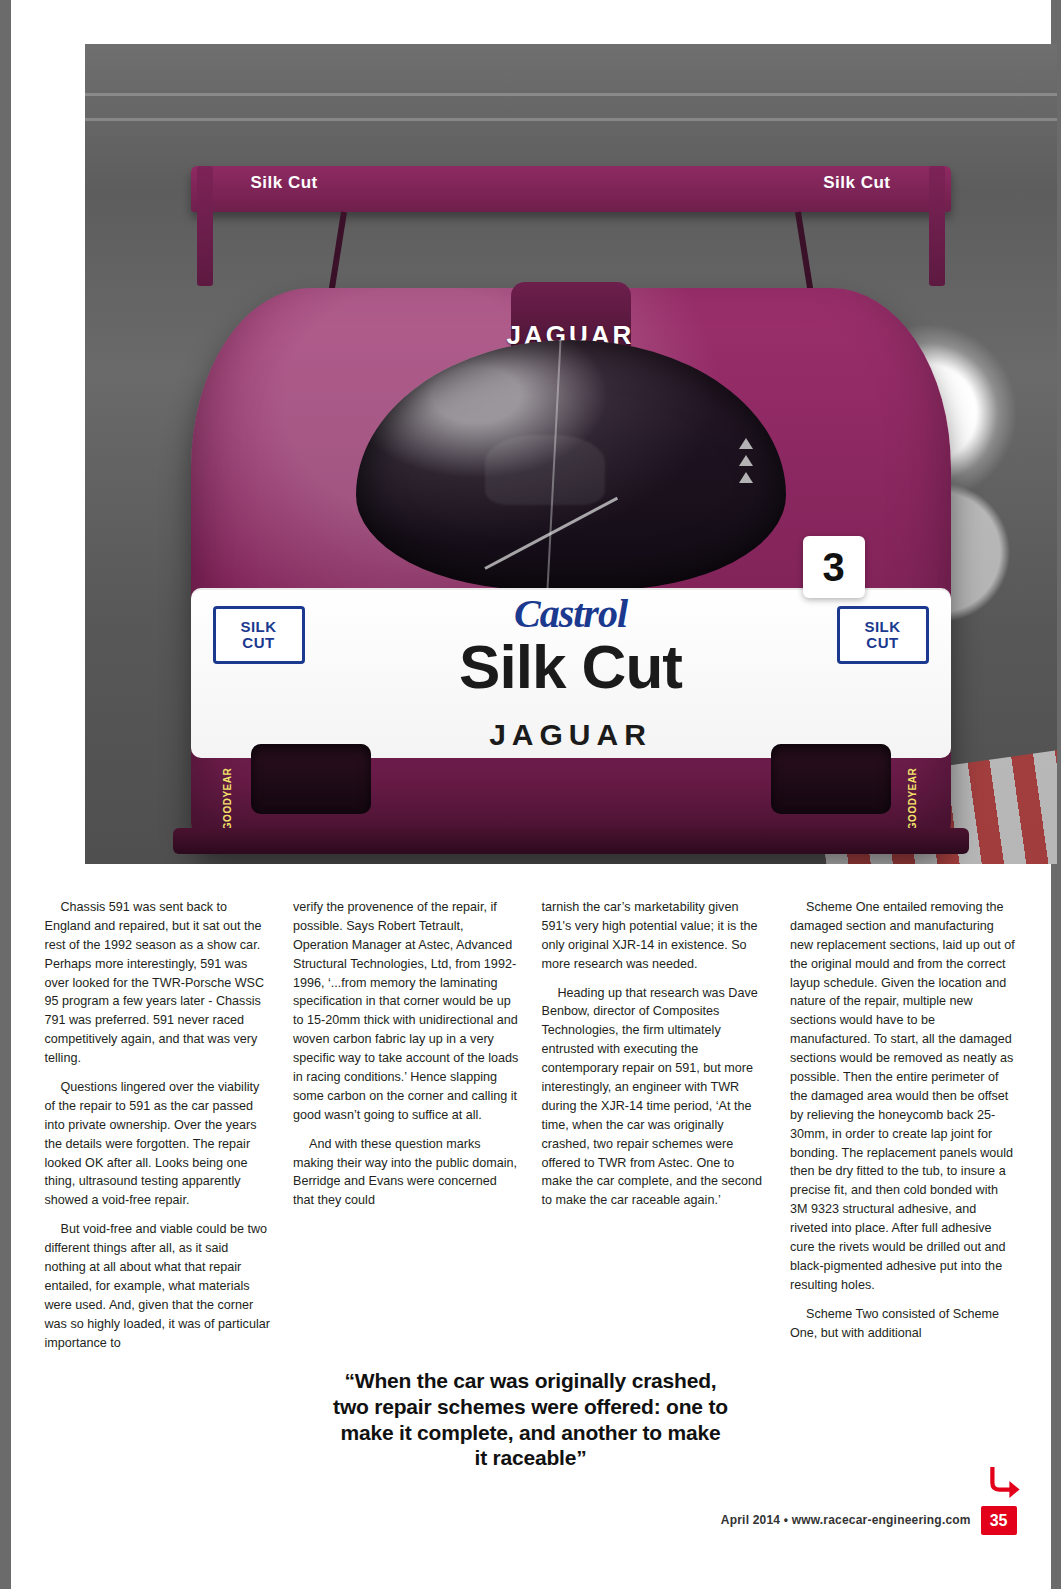Silk Cut Silk Cut
JAGUAR
3
Castrol
Silk Cut
JAGUAR
SILK CUT
SILK CUT
GOODYEAR
GOODYEAR
Chassis 591 was sent back to England and repaired, but it sat out the rest of the 1992 season as a show car. Perhaps more interestingly, 591 was over looked for the TWR-Porsche WSC 95 program a few years later - Chassis 791 was preferred. 591 never raced competitively again, and that was very telling.
Questions lingered over the viability of the repair to 591 as the car passed into private ownership. Over the years the details were forgotten. The repair looked OK after all. Looks being one thing, ultrasound testing apparently showed a void-free repair.
But void-free and viable could be two different things after all, as it said nothing at all about what that repair entailed, for example, what materials were used. And, given that the corner was so highly loaded, it was of particular importance to
verify the provenence of the repair, if possible. Says Robert Tetrault, Operation Manager at Astec, Advanced Structural Technologies, Ltd, from 1992-1996, ‘...from memory the laminating specification in that corner would be up to 15-20mm thick with unidirectional and woven carbon fabric lay up in a very specific way to take account of the loads in racing conditions.’ Hence slapping some carbon on the corner and calling it good wasn’t going to suffice at all.
And with these question marks making their way into the public domain, Berridge and Evans were concerned that they could
tarnish the car’s marketability given 591's very high potential value; it is the only original XJR-14 in existence. So more research was needed.
Heading up that research was Dave Benbow, director of Composites Technologies, the firm ultimately entrusted with executing the contemporary repair on 591, but more interestingly, an engineer with TWR during the XJR-14 time period, ‘At the time, when the car was originally crashed, two repair schemes were offered to TWR from Astec. One to make the car complete, and the second to make the car raceable again.’
Scheme One entailed removing the damaged section and manufacturing new replacement sections, laid up out of the original mould and from the correct layup schedule. Given the location and nature of the repair, multiple new sections would have to be manufactured. To start, all the damaged sections would be removed as neatly as possible. Then the entire perimeter of the damaged area would then be offset by relieving the honeycomb back 25-30mm, in order to create lap joint for bonding. The replacement panels would then be dry fitted to the tub, to insure a precise fit, and then cold bonded with 3M 9323 structural adhesive, and riveted into place. After full adhesive cure the rivets would be drilled out and black-pigmented adhesive put into the resulting holes.
Scheme Two consisted of Scheme One, but with additional
“When the car was originally crashed, two repair schemes were offered: one to make it complete, and another to make it raceable”
April 2014 • www.racecar-engineering.com 35